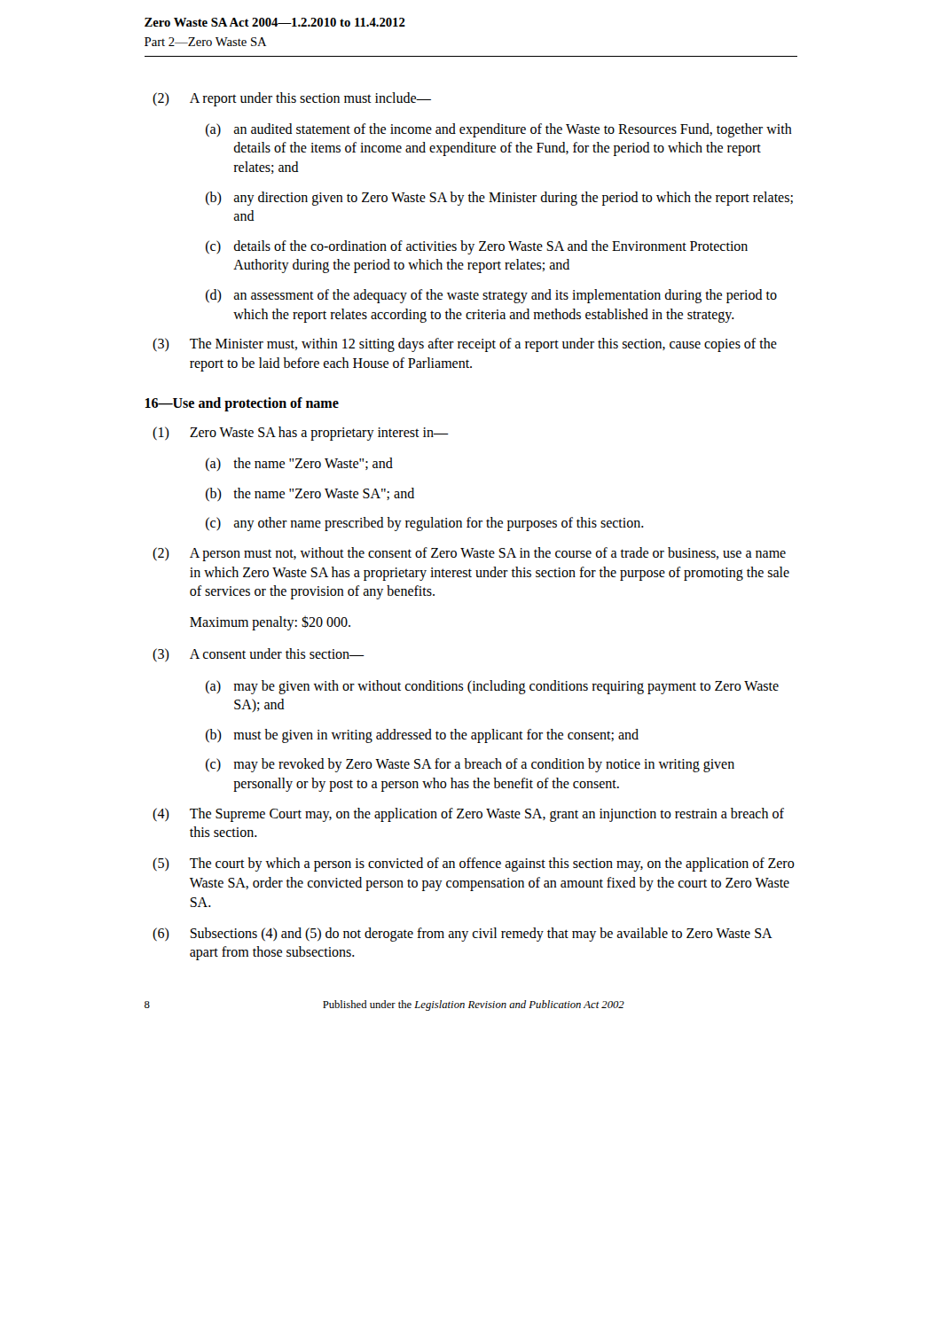Zero Waste SA Act 2004—1.2.2010 to 11.4.2012
Part 2—Zero Waste SA
(2)
A report under this section must include—
(a)
an audited statement of the income and expenditure of the Waste to Resources Fund, together with details of the items of income and expenditure of the Fund, for the period to which the report relates; and
(b)
any direction given to Zero Waste SA by the Minister during the period to which the report relates; and
(c)
details of the co-ordination of activities by Zero Waste SA and the Environment Protection Authority during the period to which the report relates; and
(d)
an assessment of the adequacy of the waste strategy and its implementation during the period to which the report relates according to the criteria and methods established in the strategy.
(3)
The Minister must, within 12 sitting days after receipt of a report under this section, cause copies of the report to be laid before each House of Parliament.
16—Use and protection of name
(1)
Zero Waste SA has a proprietary interest in—
(a)
the name "Zero Waste"; and
(b)
the name "Zero Waste SA"; and
(c)
any other name prescribed by regulation for the purposes of this section.
(2)
A person must not, without the consent of Zero Waste SA in the course of a trade or business, use a name in which Zero Waste SA has a proprietary interest under this section for the purpose of promoting the sale of services or the provision of any benefits.
Maximum penalty: $20 000.
(3)
A consent under this section—
(a)
may be given with or without conditions (including conditions requiring payment to Zero Waste SA); and
(b)
must be given in writing addressed to the applicant for the consent; and
(c)
may be revoked by Zero Waste SA for a breach of a condition by notice in writing given personally or by post to a person who has the benefit of the consent.
(4)
The Supreme Court may, on the application of Zero Waste SA, grant an injunction to restrain a breach of this section.
(5)
The court by which a person is convicted of an offence against this section may, on the application of Zero Waste SA, order the convicted person to pay compensation of an amount fixed by the court to Zero Waste SA.
(6)
Subsections (4) and (5) do not derogate from any civil remedy that may be available to Zero Waste SA apart from those subsections.
8
Published under the Legislation Revision and Publication Act 2002